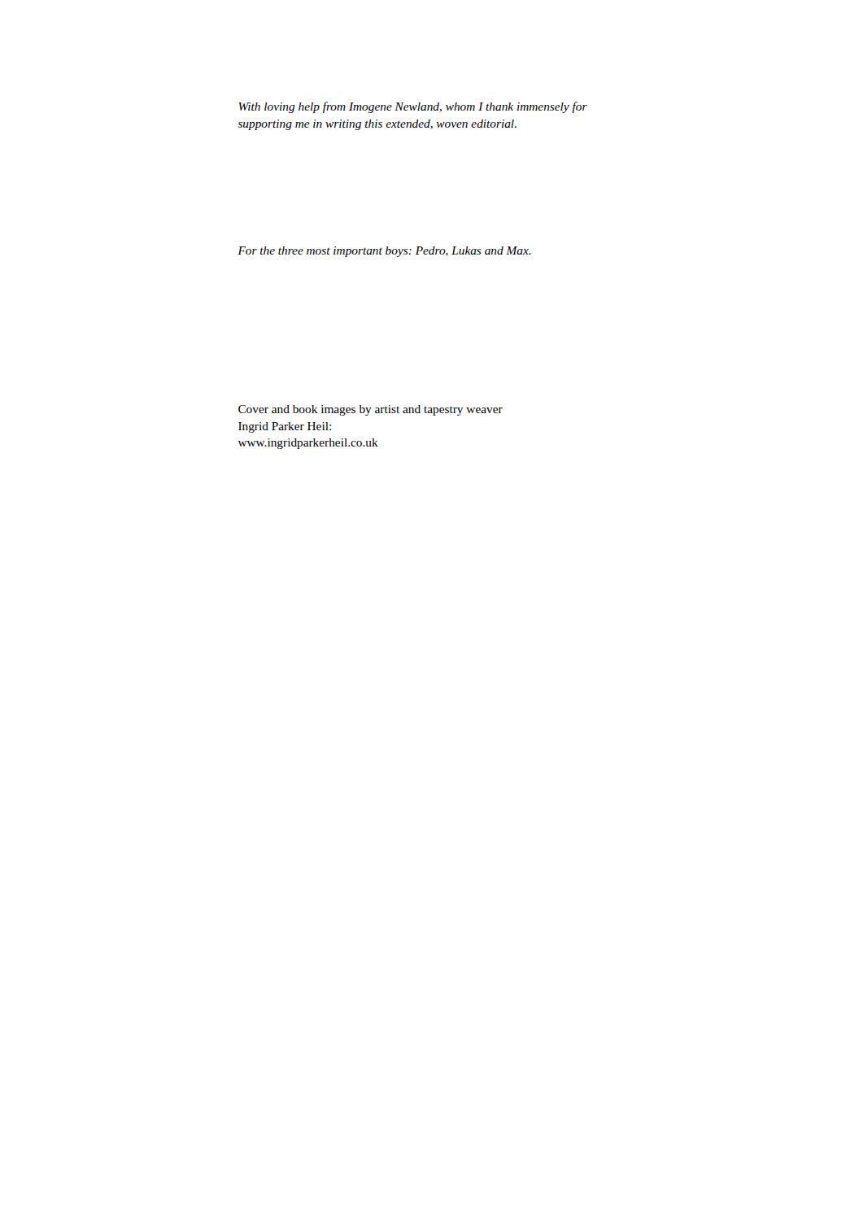With loving help from Imogene Newland, whom I thank immensely for supporting me in writing this extended, woven editorial.
For the three most important boys: Pedro, Lukas and Max.
Cover and book images by artist and tapestry weaver
Ingrid Parker Heil:
www.ingridparkerheil.co.uk